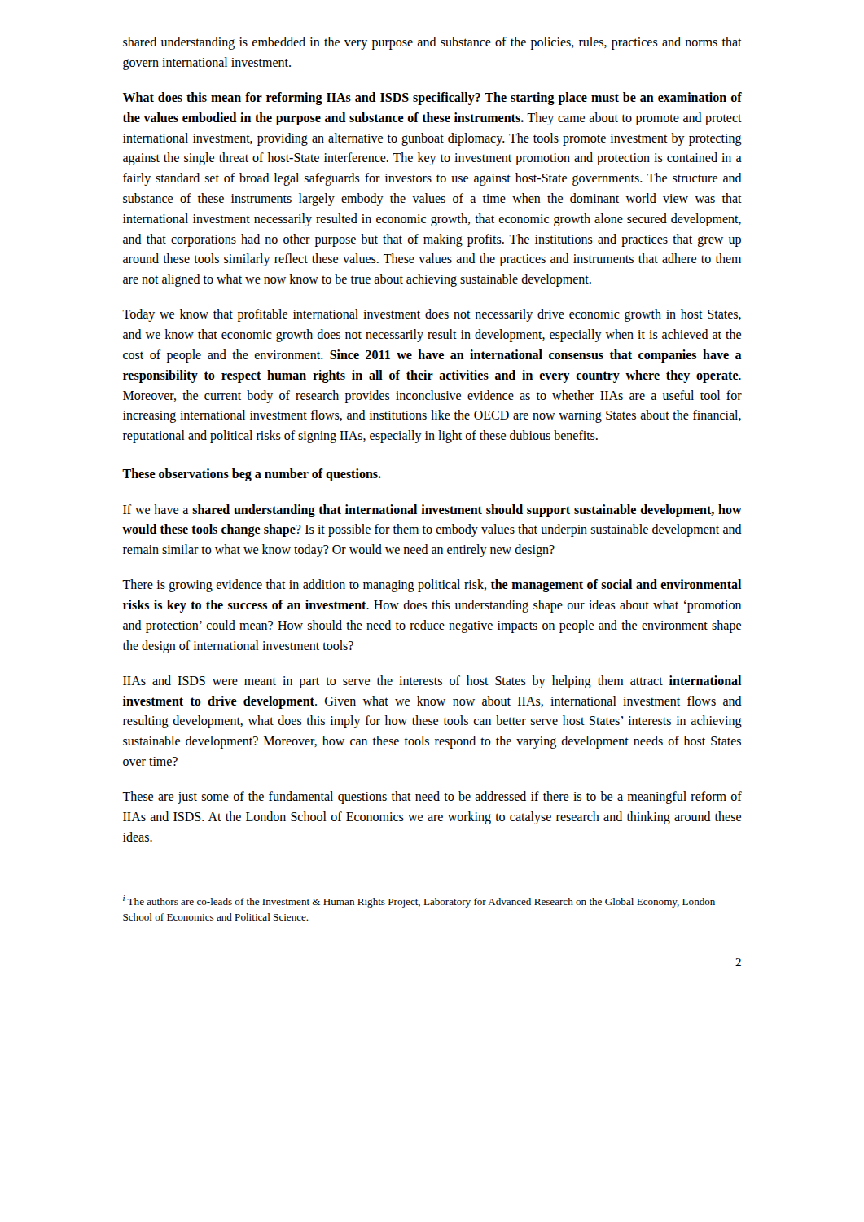shared understanding is embedded in the very purpose and substance of the policies, rules, practices and norms that govern international investment.
What does this mean for reforming IIAs and ISDS specifically? The starting place must be an examination of the values embodied in the purpose and substance of these instruments. They came about to promote and protect international investment, providing an alternative to gunboat diplomacy. The tools promote investment by protecting against the single threat of host-State interference. The key to investment promotion and protection is contained in a fairly standard set of broad legal safeguards for investors to use against host-State governments. The structure and substance of these instruments largely embody the values of a time when the dominant world view was that international investment necessarily resulted in economic growth, that economic growth alone secured development, and that corporations had no other purpose but that of making profits. The institutions and practices that grew up around these tools similarly reflect these values. These values and the practices and instruments that adhere to them are not aligned to what we now know to be true about achieving sustainable development.
Today we know that profitable international investment does not necessarily drive economic growth in host States, and we know that economic growth does not necessarily result in development, especially when it is achieved at the cost of people and the environment. Since 2011 we have an international consensus that companies have a responsibility to respect human rights in all of their activities and in every country where they operate. Moreover, the current body of research provides inconclusive evidence as to whether IIAs are a useful tool for increasing international investment flows, and institutions like the OECD are now warning States about the financial, reputational and political risks of signing IIAs, especially in light of these dubious benefits.
These observations beg a number of questions.
If we have a shared understanding that international investment should support sustainable development, how would these tools change shape? Is it possible for them to embody values that underpin sustainable development and remain similar to what we know today? Or would we need an entirely new design?
There is growing evidence that in addition to managing political risk, the management of social and environmental risks is key to the success of an investment. How does this understanding shape our ideas about what ‘promotion and protection’ could mean? How should the need to reduce negative impacts on people and the environment shape the design of international investment tools?
IIAs and ISDS were meant in part to serve the interests of host States by helping them attract international investment to drive development. Given what we know now about IIAs, international investment flows and resulting development, what does this imply for how these tools can better serve host States’ interests in achieving sustainable development? Moreover, how can these tools respond to the varying development needs of host States over time?
These are just some of the fundamental questions that need to be addressed if there is to be a meaningful reform of IIAs and ISDS. At the London School of Economics we are working to catalyse research and thinking around these ideas.
i The authors are co-leads of the Investment & Human Rights Project, Laboratory for Advanced Research on the Global Economy, London School of Economics and Political Science.
2